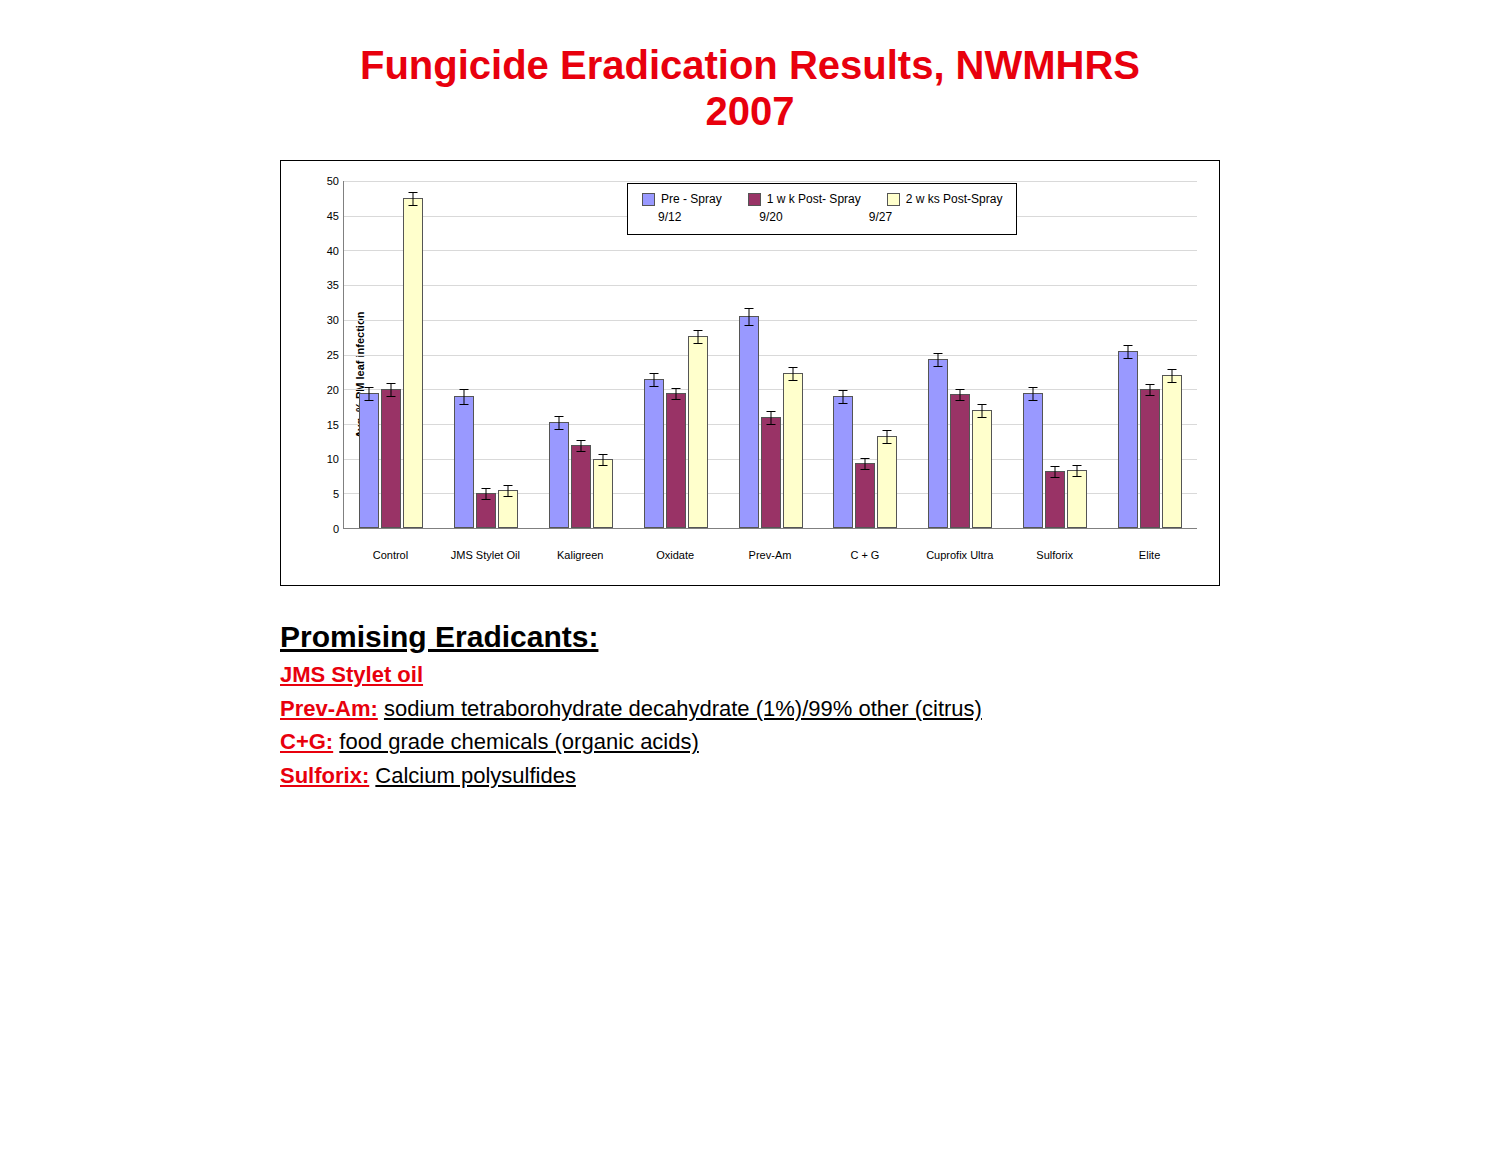Fungicide Eradication Results, NWMHRS
2007
Avg. % PM leaf infection
Pre - Spray
1 w k Post- Spray
2 w ks Post-Spray
9/12 9/20 9/27
50 45 40 35 30 25 20 15 10 5 0
Control JMS Stylet Oil Kaligreen Oxidate Prev-Am C + G Cuprofix Ultra Sulforix Elite
Promising Eradicants:
JMS Stylet oil
Prev-Am: sodium tetraborohydrate decahydrate (1%)/99% other (citrus)
C+G: food grade chemicals (organic acids)
Sulforix: Calcium polysulfides